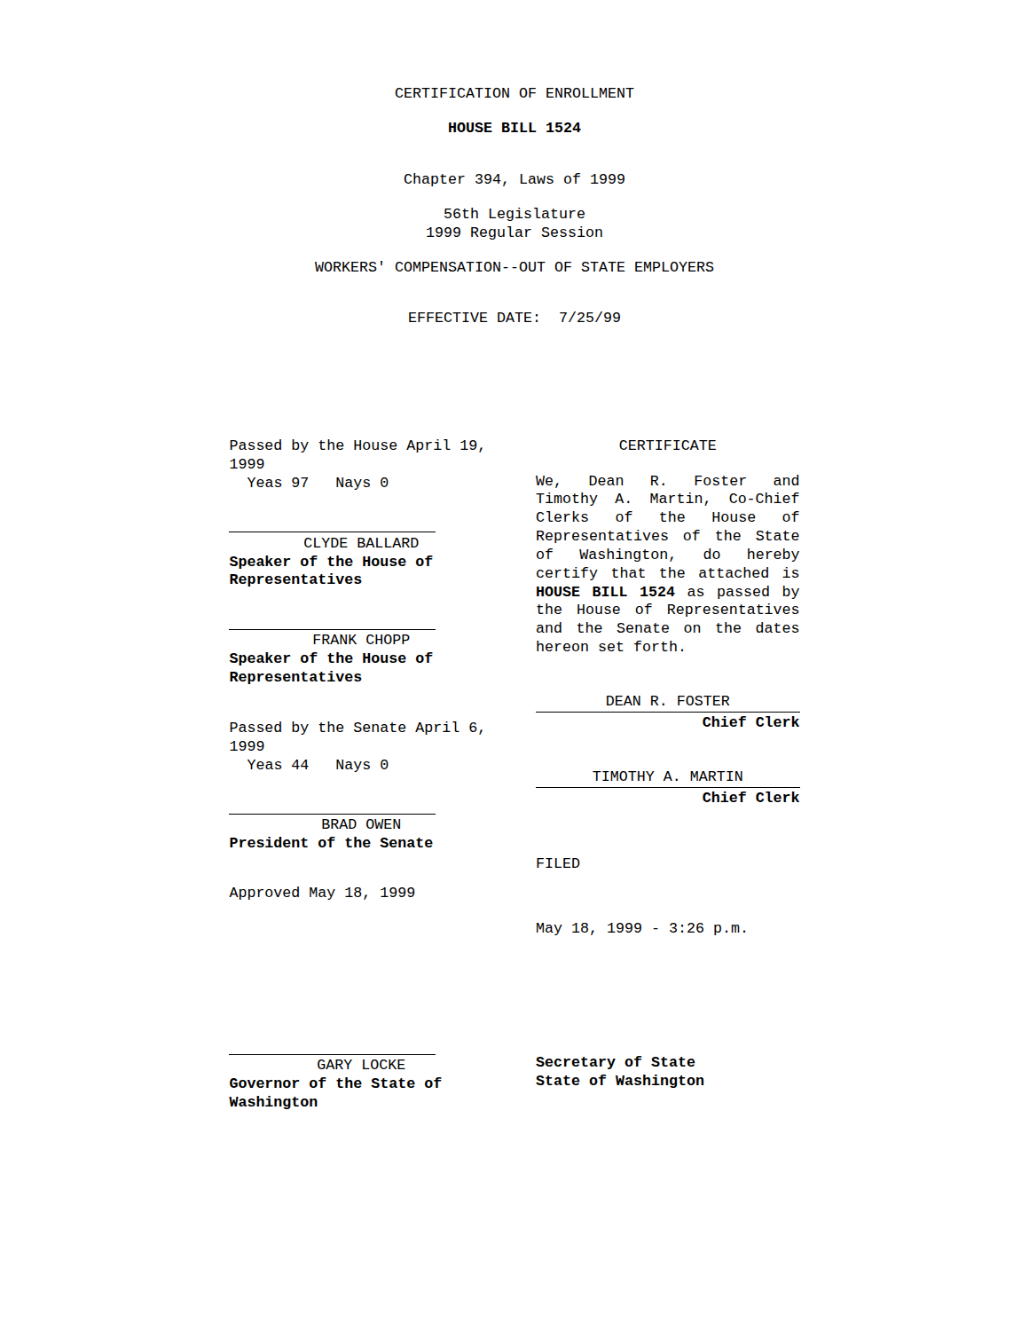CERTIFICATION OF ENROLLMENT
HOUSE BILL 1524
Chapter 394, Laws of 1999
56th Legislature
1999 Regular Session
WORKERS' COMPENSATION--OUT OF STATE EMPLOYERS
EFFECTIVE DATE: 7/25/99
Passed by the House April 19, 1999
Yeas 97 Nays 0
CLYDE BALLARD
Speaker of the House of Representatives
FRANK CHOPP
Speaker of the House of Representatives
Passed by the Senate April 6, 1999
Yeas 44 Nays 0
BRAD OWEN
President of the Senate
Approved May 18, 1999
CERTIFICATE
We, Dean R. Foster and Timothy A. Martin, Co-Chief Clerks of the House of Representatives of the State of Washington, do hereby certify that the attached is HOUSE BILL 1524 as passed by the House of Representatives and the Senate on the dates hereon set forth.
DEAN R. FOSTER
Chief Clerk
TIMOTHY A. MARTIN
Chief Clerk
FILED
May 18, 1999 - 3:26 p.m.
GARY LOCKE
Governor of the State of Washington
Secretary of State
State of Washington